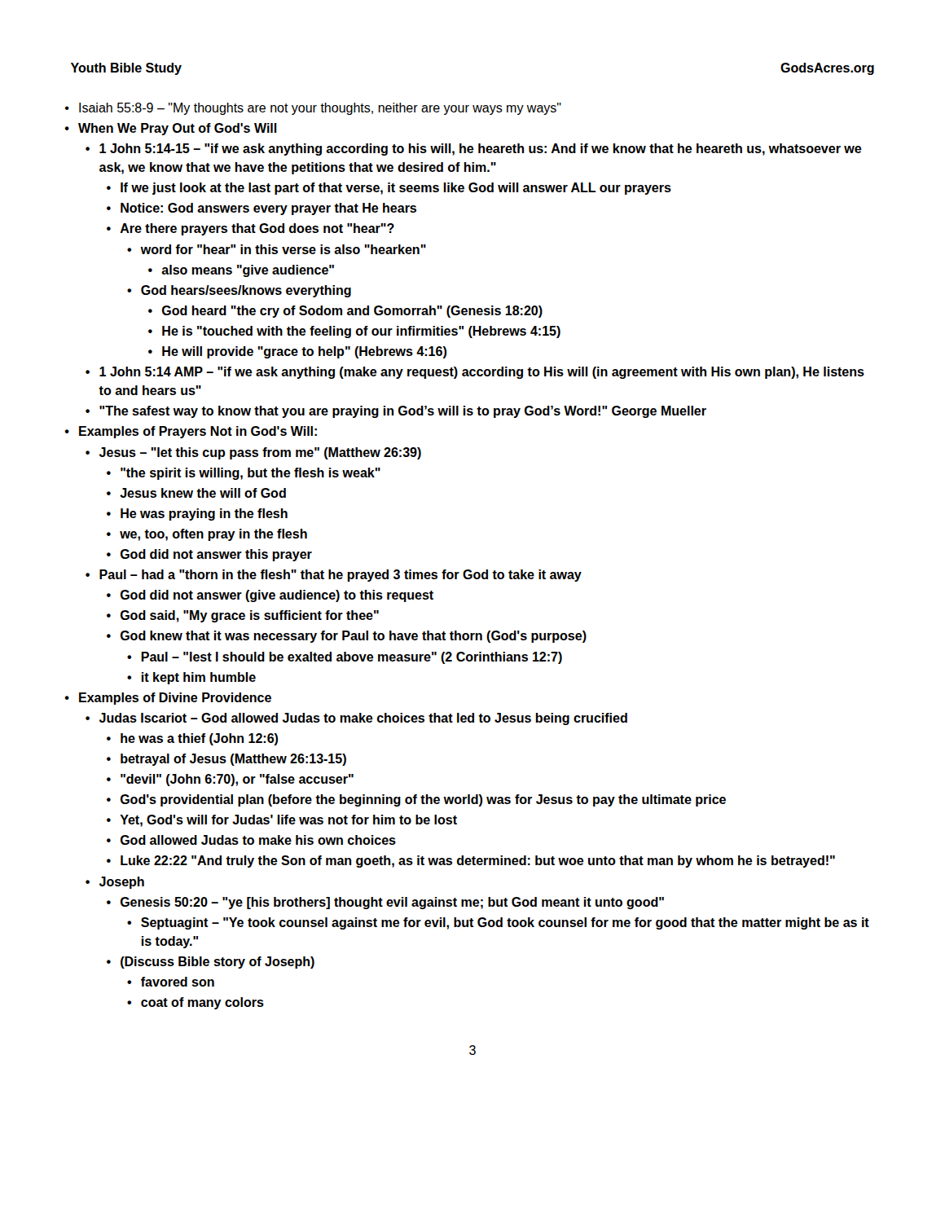Youth Bible Study GodsAcres.org
Isaiah 55:8-9 – "My thoughts are not your thoughts, neither are your ways my ways"
When We Pray Out of God's Will
1 John 5:14-15 – "if we ask anything according to his will, he heareth us: And if we know that he heareth us, whatsoever we ask, we know that we have the petitions that we desired of him."
If we just look at the last part of that verse, it seems like God will answer ALL our prayers
Notice: God answers every prayer that He hears
Are there prayers that God does not "hear"?
word for "hear" in this verse is also "hearken"
also means "give audience"
God hears/sees/knows everything
God heard "the cry of Sodom and Gomorrah" (Genesis 18:20)
He is "touched with the feeling of our infirmities" (Hebrews 4:15)
He will provide "grace to help" (Hebrews 4:16)
1 John 5:14 AMP – "if we ask anything (make any request) according to His will (in agreement with His own plan), He listens to and hears us"
"The safest way to know that you are praying in God’s will is to pray God’s Word!" George Mueller
Examples of Prayers Not in God's Will:
Jesus – "let this cup pass from me" (Matthew 26:39)
"the spirit is willing, but the flesh is weak"
Jesus knew the will of God
He was praying in the flesh
we, too, often pray in the flesh
God did not answer this prayer
Paul – had a "thorn in the flesh" that he prayed 3 times for God to take it away
God did not answer (give audience) to this request
God said, "My grace is sufficient for thee"
God knew that it was necessary for Paul to have that thorn (God's purpose)
Paul – "lest I should be exalted above measure" (2 Corinthians 12:7)
it kept him humble
Examples of Divine Providence
Judas Iscariot – God allowed Judas to make choices that led to Jesus being crucified
he was a thief (John 12:6)
betrayal of Jesus (Matthew 26:13-15)
"devil" (John 6:70), or "false accuser"
God's providential plan (before the beginning of the world) was for Jesus to pay the ultimate price
Yet, God's will for Judas' life was not for him to be lost
God allowed Judas to make his own choices
Luke 22:22 "And truly the Son of man goeth, as it was determined: but woe unto that man by whom he is betrayed!"
Joseph
Genesis 50:20 – "ye [his brothers] thought evil against me; but God meant it unto good"
Septuagint – "Ye took counsel against me for evil, but God took counsel for me for good that the matter might be as it is today."
(Discuss Bible story of Joseph)
favored son
coat of many colors
3